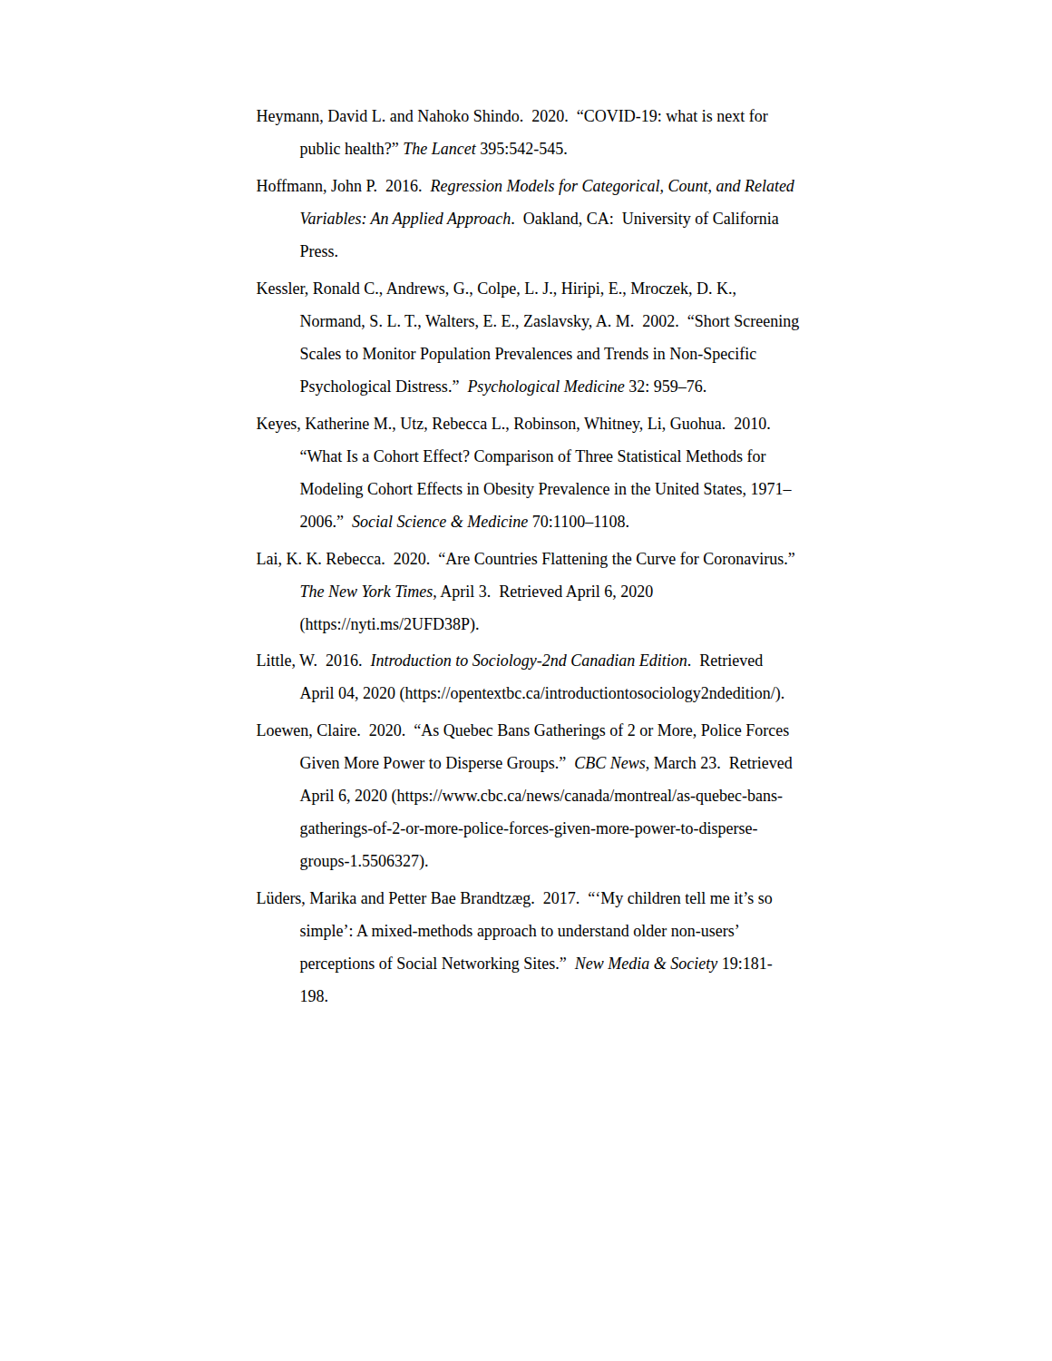Heymann, David L. and Nahoko Shindo. 2020. “COVID-19: what is next for public health?” The Lancet 395:542-545.
Hoffmann, John P. 2016. Regression Models for Categorical, Count, and Related Variables: An Applied Approach. Oakland, CA: University of California Press.
Kessler, Ronald C., Andrews, G., Colpe, L. J., Hiripi, E., Mroczek, D. K., Normand, S. L. T., Walters, E. E., Zaslavsky, A. M. 2002. “Short Screening Scales to Monitor Population Prevalences and Trends in Non-Specific Psychological Distress.” Psychological Medicine 32: 959–76.
Keyes, Katherine M., Utz, Rebecca L., Robinson, Whitney, Li, Guohua. 2010. “What Is a Cohort Effect? Comparison of Three Statistical Methods for Modeling Cohort Effects in Obesity Prevalence in the United States, 1971–2006.” Social Science & Medicine 70:1100–1108.
Lai, K. K. Rebecca. 2020. “Are Countries Flattening the Curve for Coronavirus.” The New York Times, April 3. Retrieved April 6, 2020 (https://nyti.ms/2UFD38P).
Little, W. 2016. Introduction to Sociology-2nd Canadian Edition. Retrieved April 04, 2020 (https://opentextbc.ca/introductiontosociology2ndedition/).
Loewen, Claire. 2020. “As Quebec Bans Gatherings of 2 or More, Police Forces Given More Power to Disperse Groups.” CBC News, March 23. Retrieved April 6, 2020 (https://www.cbc.ca/news/canada/montreal/as-quebec-bans-gatherings-of-2-or-more-police-forces-given-more-power-to-disperse-groups-1.5506327).
Lüders, Marika and Petter Bae Brandtzæg. 2017. “‘My children tell me it’s so simple’: A mixed-methods approach to understand older non-users’ perceptions of Social Networking Sites.” New Media & Society 19:181-198.